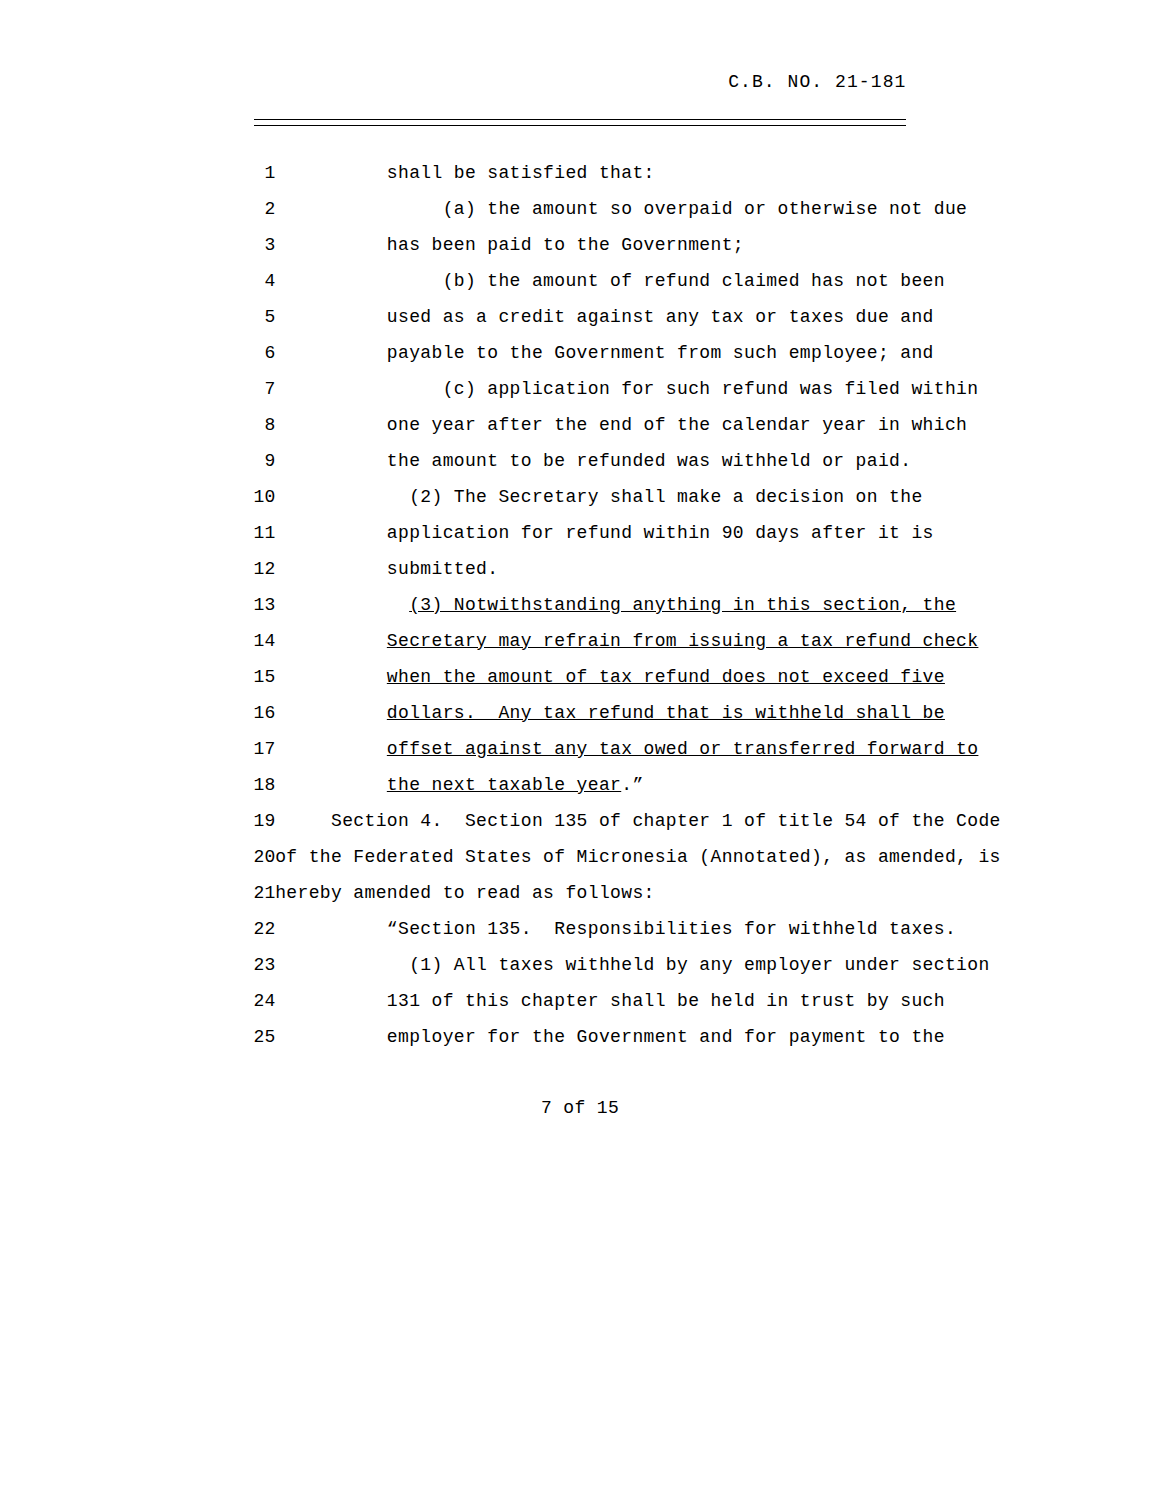C.B. NO. 21-181
| 1 | shall be satisfied that: |
| 2 | (a) the amount so overpaid or otherwise not due |
| 3 | has been paid to the Government; |
| 4 | (b) the amount of refund claimed has not been |
| 5 | used as a credit against any tax or taxes due and |
| 6 | payable to the Government from such employee; and |
| 7 | (c) application for such refund was filed within |
| 8 | one year after the end of the calendar year in which |
| 9 | the amount to be refunded was withheld or paid. |
| 10 | (2) The Secretary shall make a decision on the |
| 11 | application for refund within 90 days after it is |
| 12 | submitted. |
| 13 | (3) Notwithstanding anything in this section, the |
| 14 | Secretary may refrain from issuing a tax refund check |
| 15 | when the amount of tax refund does not exceed five |
| 16 | dollars. Any tax refund that is withheld shall be |
| 17 | offset against any tax owed or transferred forward to |
| 18 | the next taxable year .” |
| 19 | Section 4. Section 135 of chapter 1 of title 54 of the Code |
| 20 | of the Federated States of Micronesia (Annotated), as amended, is |
| 21 | hereby amended to read as follows: |
| 22 | “Section 135. Responsibilities for withheld taxes. |
| 23 | (1) All taxes withheld by any employer under section |
| 24 | 131 of this chapter shall be held in trust by such |
| 25 | employer for the Government and for payment to the |
7 of 15